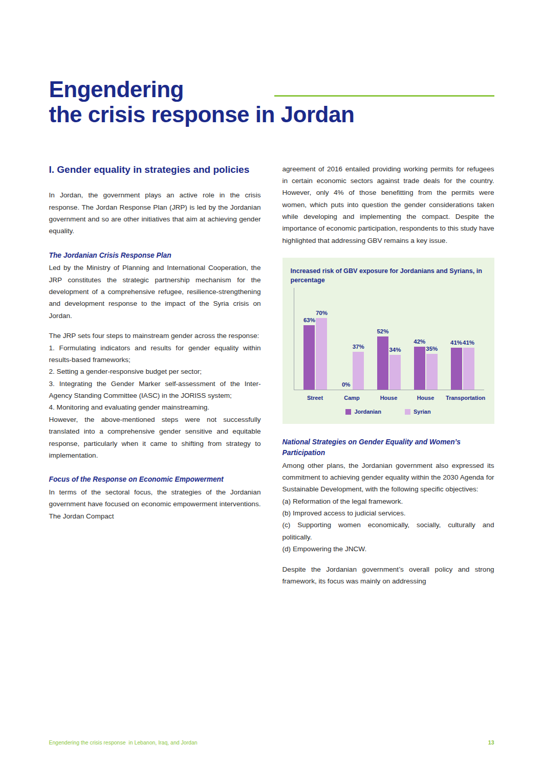Engendering
the crisis response in Jordan
I. Gender equality in strategies and policies
In Jordan, the government plays an active role in the crisis response. The Jordan Response Plan (JRP) is led by the Jordanian government and so are other initiatives that aim at achieving gender equality.
The Jordanian Crisis Response Plan
Led by the Ministry of Planning and International Cooperation, the JRP constitutes the strategic partnership mechanism for the development of a comprehensive refugee, resilience-strengthening and development response to the impact of the Syria crisis on Jordan.
The JRP sets four steps to mainstream gender across the response:
1. Formulating indicators and results for gender equality within results-based frameworks;
2. Setting a gender-responsive budget per sector;
3. Integrating the Gender Marker self-assessment of the Inter-Agency Standing Committee (IASC) in the JORISS system;
4. Monitoring and evaluating gender mainstreaming.
However, the above-mentioned steps were not successfully translated into a comprehensive gender sensitive and equitable response, particularly when it came to shifting from strategy to implementation.
Focus of the Response on Economic Empowerment
In terms of the sectoral focus, the strategies of the Jordanian government have focused on economic empowerment interventions. The Jordan Compact
agreement of 2016 entailed providing working permits for refugees in certain economic sectors against trade deals for the country. However, only 4% of those benefitting from the permits were women, which puts into question the gender considerations taken while developing and implementing the compact. Despite the importance of economic participation, respondents to this study have highlighted that addressing GBV remains a key issue.
Increased risk of GBV exposure for Jordanians and Syrians, in percentage
63%
70%
0%
37%
52%
34%
42%
35%
41%
41%
Street Camp House House Transportation
Jordanian
Syrian
National Strategies on Gender Equality and Women’s Participation
Among other plans, the Jordanian government also expressed its commitment to achieving gender equality within the 2030 Agenda for Sustainable Development, with the following specific objectives:
(a) Reformation of the legal framework.
(b) Improved access to judicial services.
(c) Supporting women economically, socially, culturally and politically.
(d) Empowering the JNCW.
Despite the Jordanian government’s overall policy and strong framework, its focus was mainly on addressing
Engendering the crisis response in Lebanon, Iraq, and Jordan 13